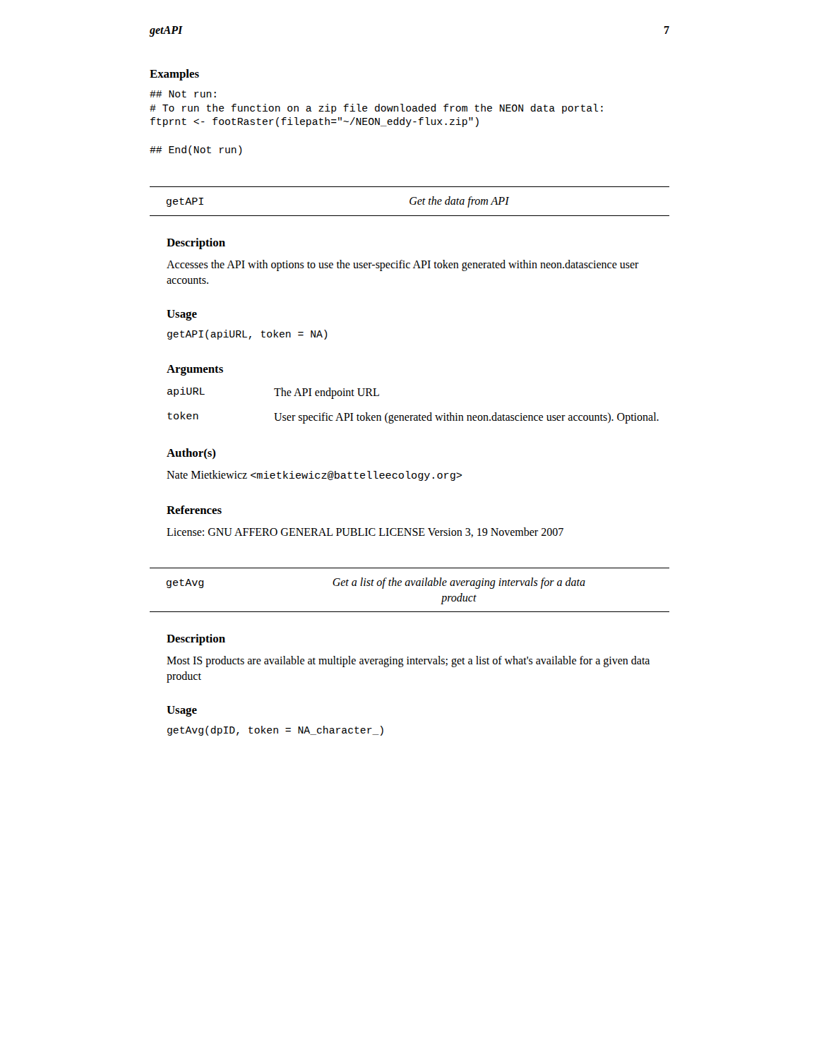getAPI 7
Examples
## Not run:
# To run the function on a zip file downloaded from the NEON data portal:
ftprnt <- footRaster(filepath="~/NEON_eddy-flux.zip")

## End(Not run)
getAPI Get the data from API
Description
Accesses the API with options to use the user-specific API token generated within neon.datascience user accounts.
Usage
getAPI(apiURL, token = NA)
Arguments
apiURL
The API endpoint URL
token
User specific API token (generated within neon.datascience user accounts). Optional.
Author(s)
Nate Mietkiewicz <mietkiewicz@battelleecology.org>
References
License: GNU AFFERO GENERAL PUBLIC LICENSE Version 3, 19 November 2007
getAvg Get a list of the available averaging intervals for a data product
Description
Most IS products are available at multiple averaging intervals; get a list of what's available for a given data product
Usage
getAvg(dpID, token = NA_character_)